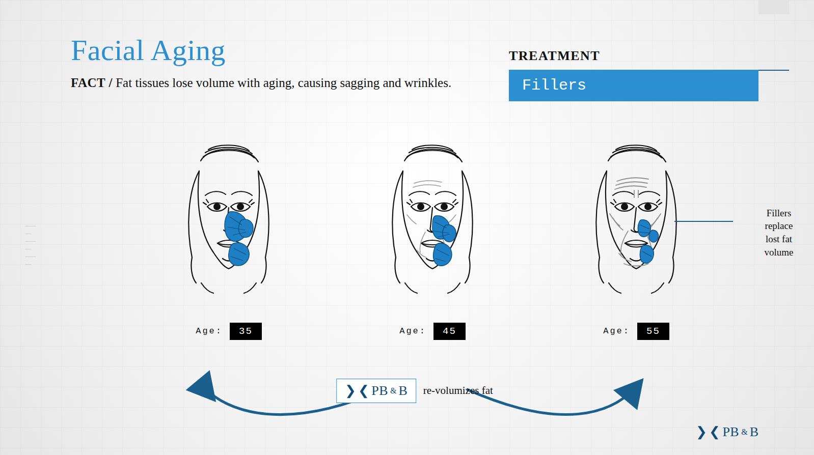Facial Aging
FACT / Fat tissues lose volume with aging, causing sagging and wrinkles.
TREATMENT
Fillers
Age: 35
Age: 45
Age: 55
Fillers
replace
lost fat
volume
❯❮PB&B
re-volumizes fat
❯❮PB&B